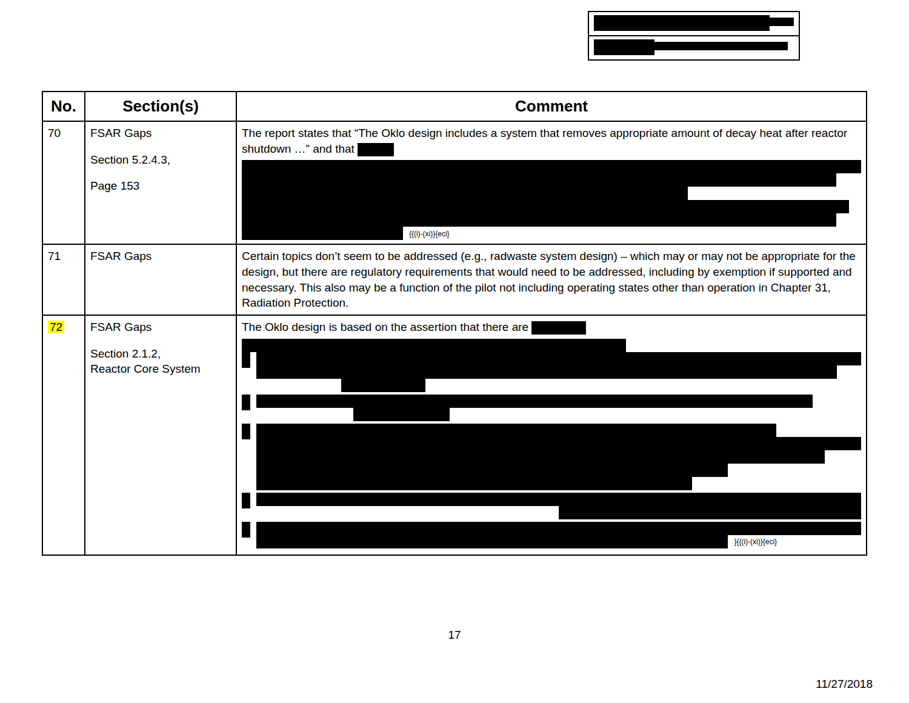| No. | Section(s) | Comment |
| --- | --- | --- |
| 70 | FSAR Gaps Section 5.2.4.3, Page 153 | The report states that “The Oklo design includes a system that removes appropriate amount of decay heat after reactor shutdown …” and that {{(i)-(xi)}{eci} |
| 71 | FSAR Gaps | Certain topics don’t seem to be addressed (e.g., radwaste system design) – which may or may not be appropriate for the design, but there are regulatory requirements that would need to be addressed, including by exemption if supported and necessary. This also may be a function of the pilot not including operating states other than operation in Chapter 31, Radiation Protection. |
| 72 | FSAR Gaps Section 2.1.2, Reactor Core System | The Oklo design is based on the assertion that there are }{{(i)-(xi)}{eci} |
17
11/27/2018